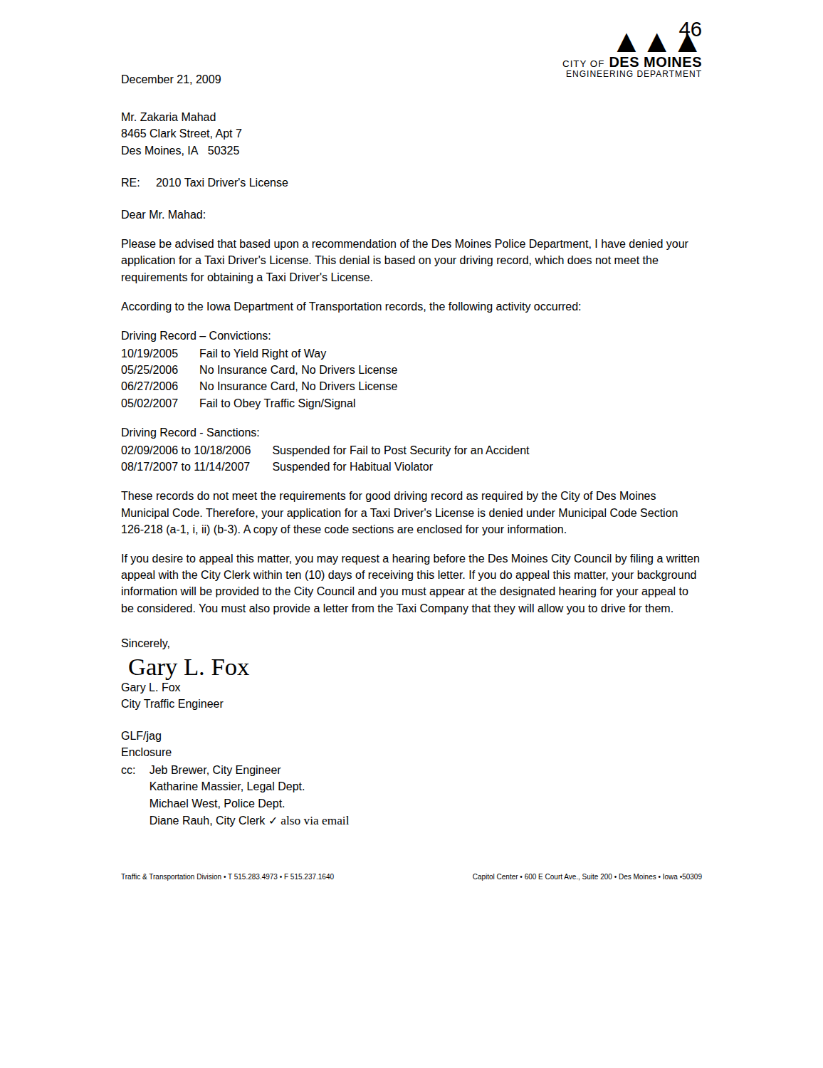46
December 21, 2009
▲▲▲
CITY OF DES MOINES
ENGINEERING DEPARTMENT
Mr. Zakaria Mahad
8465 Clark Street, Apt 7
Des Moines, IA 50325
RE: 2010 Taxi Driver's License
Dear Mr. Mahad:
Please be advised that based upon a recommendation of the Des Moines Police Department, I have denied your application for a Taxi Driver's License. This denial is based on your driving record, which does not meet the requirements for obtaining a Taxi Driver's License.
According to the Iowa Department of Transportation records, the following activity occurred:
Driving Record – Convictions:
| 10/19/2005 | Fail to Yield Right of Way |
| 05/25/2006 | No Insurance Card, No Drivers License |
| 06/27/2006 | No Insurance Card, No Drivers License |
| 05/02/2007 | Fail to Obey Traffic Sign/Signal |
Driving Record - Sanctions:
| 02/09/2006 to 10/18/2006 | Suspended for Fail to Post Security for an Accident |
| 08/17/2007 to 11/14/2007 | Suspended for Habitual Violator |
These records do not meet the requirements for good driving record as required by the City of Des Moines Municipal Code. Therefore, your application for a Taxi Driver's License is denied under Municipal Code Section 126-218 (a-1, i, ii) (b-3). A copy of these code sections are enclosed for your information.
If you desire to appeal this matter, you may request a hearing before the Des Moines City Council by filing a written appeal with the City Clerk within ten (10) days of receiving this letter. If you do appeal this matter, your background information will be provided to the City Council and you must appear at the designated hearing for your appeal to be considered. You must also provide a letter from the Taxi Company that they will allow you to drive for them.
Sincerely,
Gary L. Fox
Gary L. Fox
City Traffic Engineer
GLF/jag
Enclosure
cc:
Jeb Brewer, City Engineer
Katharine Massier, Legal Dept.
Michael West, Police Dept.
Diane Rauh, City Clerk ✓ also via email
Traffic & Transportation Division • T 515.283.4973 • F 515.237.1640
Capitol Center • 600 E Court Ave., Suite 200 • Des Moines • Iowa •50309